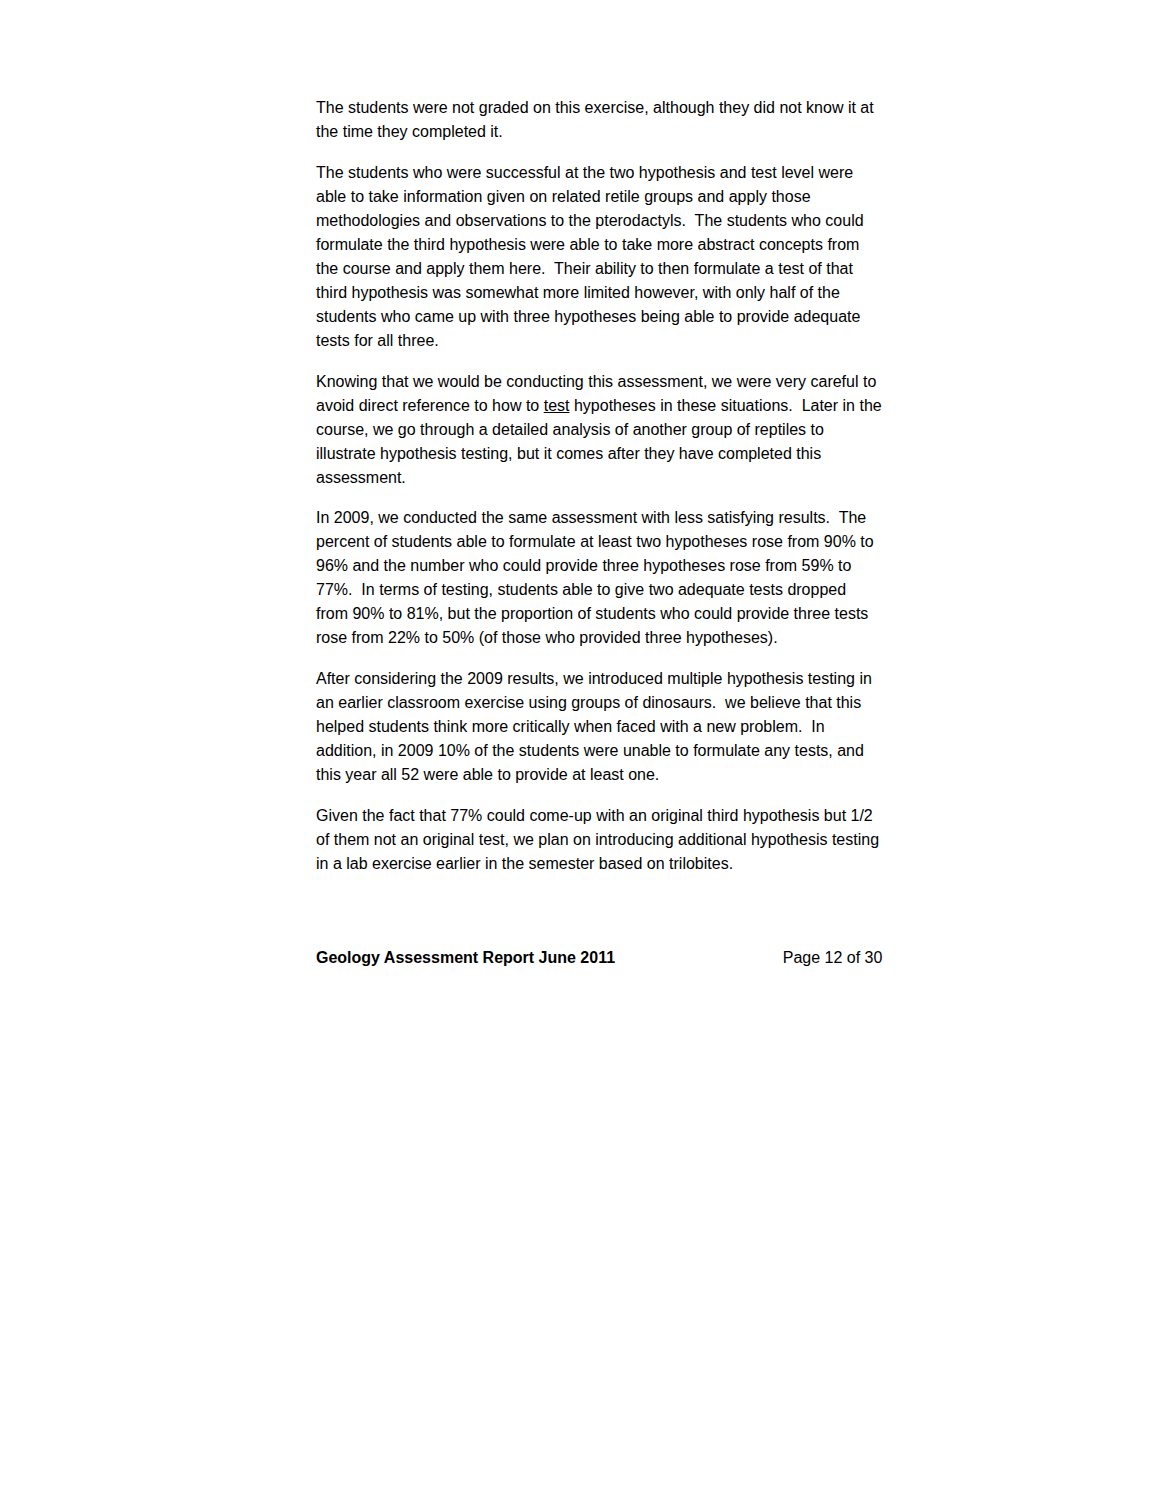The students were not graded on this exercise, although they did not know it at the time they completed it.
The students who were successful at the two hypothesis and test level were able to take information given on related retile groups and apply those methodologies and observations to the pterodactyls. The students who could formulate the third hypothesis were able to take more abstract concepts from the course and apply them here. Their ability to then formulate a test of that third hypothesis was somewhat more limited however, with only half of the students who came up with three hypotheses being able to provide adequate tests for all three.
Knowing that we would be conducting this assessment, we were very careful to avoid direct reference to how to test hypotheses in these situations. Later in the course, we go through a detailed analysis of another group of reptiles to illustrate hypothesis testing, but it comes after they have completed this assessment.
In 2009, we conducted the same assessment with less satisfying results. The percent of students able to formulate at least two hypotheses rose from 90% to 96% and the number who could provide three hypotheses rose from 59% to 77%. In terms of testing, students able to give two adequate tests dropped from 90% to 81%, but the proportion of students who could provide three tests rose from 22% to 50% (of those who provided three hypotheses).
After considering the 2009 results, we introduced multiple hypothesis testing in an earlier classroom exercise using groups of dinosaurs. we believe that this helped students think more critically when faced with a new problem. In addition, in 2009 10% of the students were unable to formulate any tests, and this year all 52 were able to provide at least one.
Given the fact that 77% could come-up with an original third hypothesis but 1/2 of them not an original test, we plan on introducing additional hypothesis testing in a lab exercise earlier in the semester based on trilobites.
Geology Assessment Report June 2011 Page 12 of 30